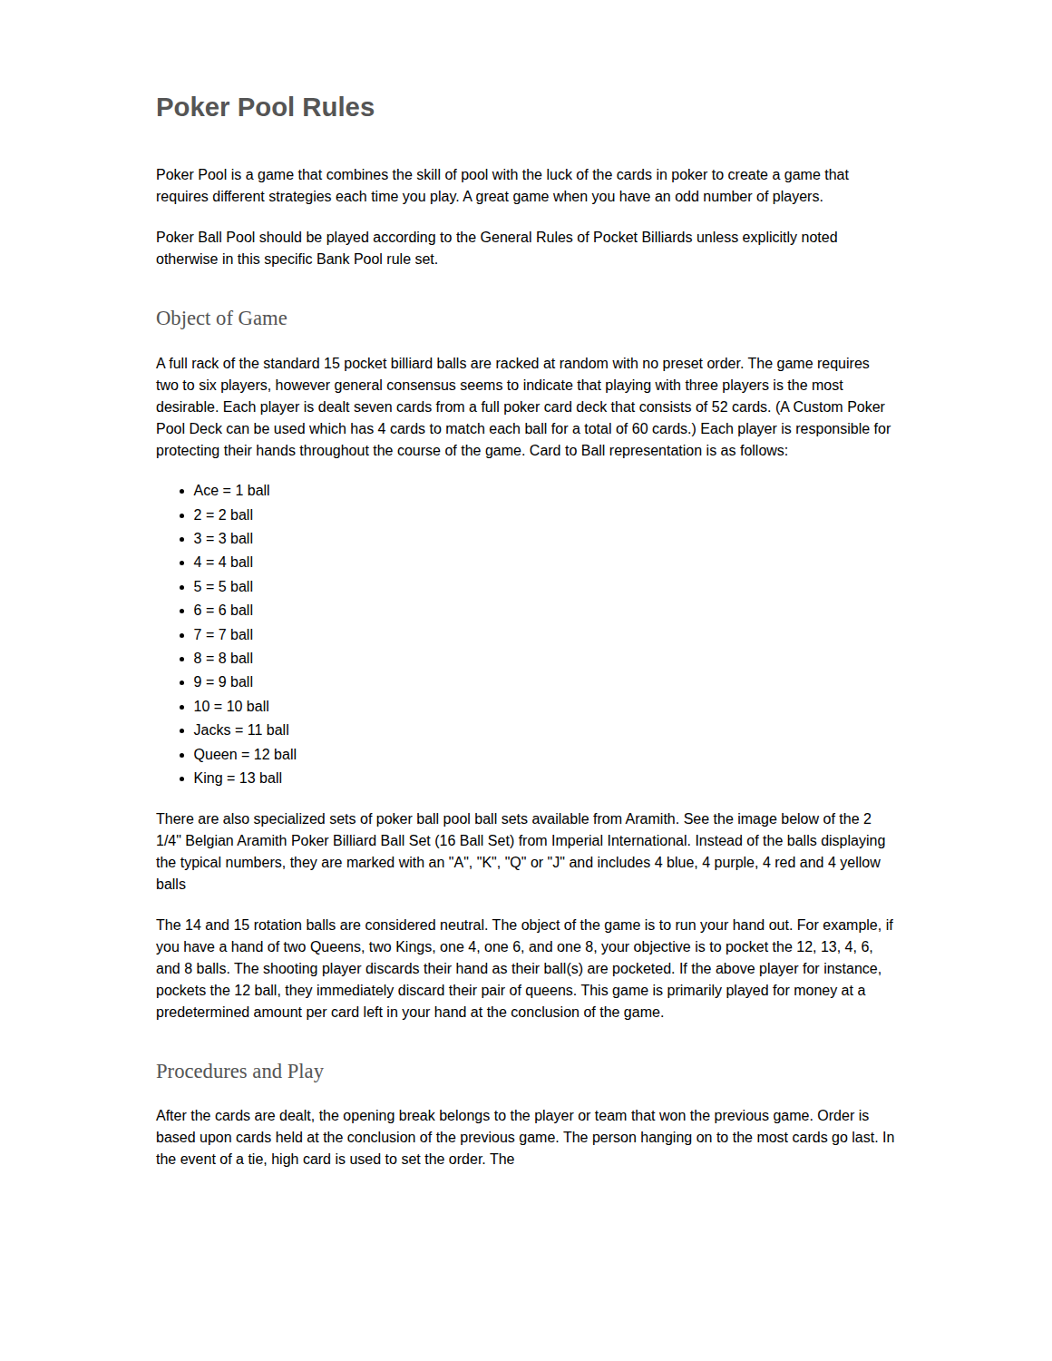Poker Pool Rules
Poker Pool is a game that combines the skill of pool with the luck of the cards in poker to create a game that requires different strategies each time you play. A great game when you have an odd number of players.
Poker Ball Pool should be played according to the General Rules of Pocket Billiards unless explicitly noted otherwise in this specific Bank Pool rule set.
Object of Game
A full rack of the standard 15 pocket billiard balls are racked at random with no preset order. The game requires two to six players, however general consensus seems to indicate that playing with three players is the most desirable. Each player is dealt seven cards from a full poker card deck that consists of 52 cards. (A Custom Poker Pool Deck can be used which has 4 cards to match each ball for a total of 60 cards.) Each player is responsible for protecting their hands throughout the course of the game. Card to Ball representation is as follows:
Ace = 1 ball
2 = 2 ball
3 = 3 ball
4 = 4 ball
5 = 5 ball
6 = 6 ball
7 = 7 ball
8 = 8 ball
9 = 9 ball
10 = 10 ball
Jacks = 11 ball
Queen = 12 ball
King = 13 ball
There are also specialized sets of poker ball pool ball sets available from Aramith. See the image below of the 2 1/4" Belgian Aramith Poker Billiard Ball Set (16 Ball Set) from Imperial International. Instead of the balls displaying the typical numbers, they are marked with an "A", "K", "Q" or "J" and includes 4 blue, 4 purple, 4 red and 4 yellow balls
The 14 and 15 rotation balls are considered neutral. The object of the game is to run your hand out. For example, if you have a hand of two Queens, two Kings, one 4, one 6, and one 8, your objective is to pocket the 12, 13, 4, 6, and 8 balls. The shooting player discards their hand as their ball(s) are pocketed. If the above player for instance, pockets the 12 ball, they immediately discard their pair of queens. This game is primarily played for money at a predetermined amount per card left in your hand at the conclusion of the game.
Procedures and Play
After the cards are dealt, the opening break belongs to the player or team that won the previous game. Order is based upon cards held at the conclusion of the previous game. The person hanging on to the most cards go last. In the event of a tie, high card is used to set the order. The